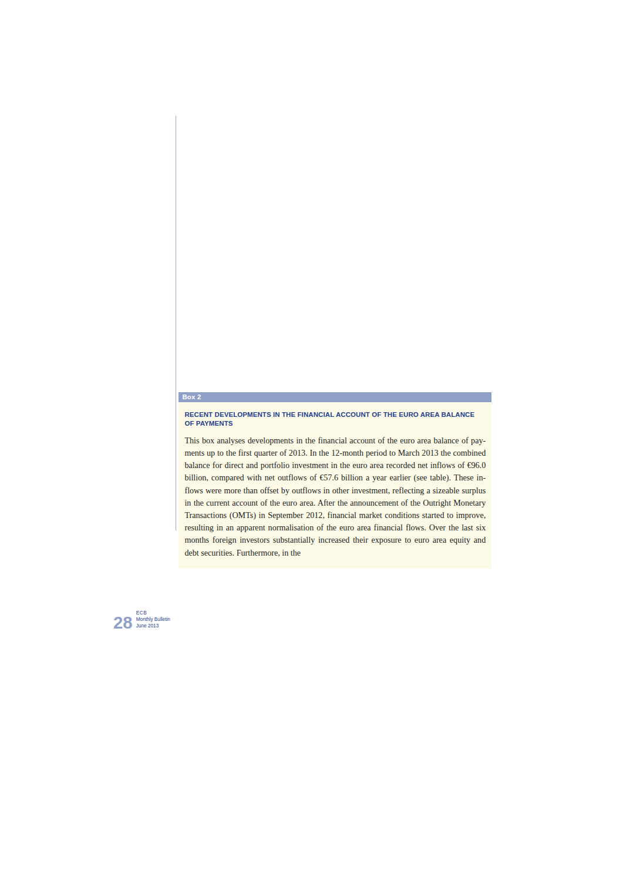Box 2
RECENT DEVELOPMENTS IN THE FINANCIAL ACCOUNT OF THE EURO AREA BALANCE OF PAYMENTS
This box analyses developments in the financial account of the euro area balance of payments up to the first quarter of 2013. In the 12-month period to March 2013 the combined balance for direct and portfolio investment in the euro area recorded net inflows of €96.0 billion, compared with net outflows of €57.6 billion a year earlier (see table). These inflows were more than offset by outflows in other investment, reflecting a sizeable surplus in the current account of the euro area. After the announcement of the Outright Monetary Transactions (OMTs) in September 2012, financial market conditions started to improve, resulting in an apparent normalisation of the euro area financial flows. Over the last six months foreign investors substantially increased their exposure to euro area equity and debt securities. Furthermore, in the
28
ECB
Monthly Bulletin
June 2013